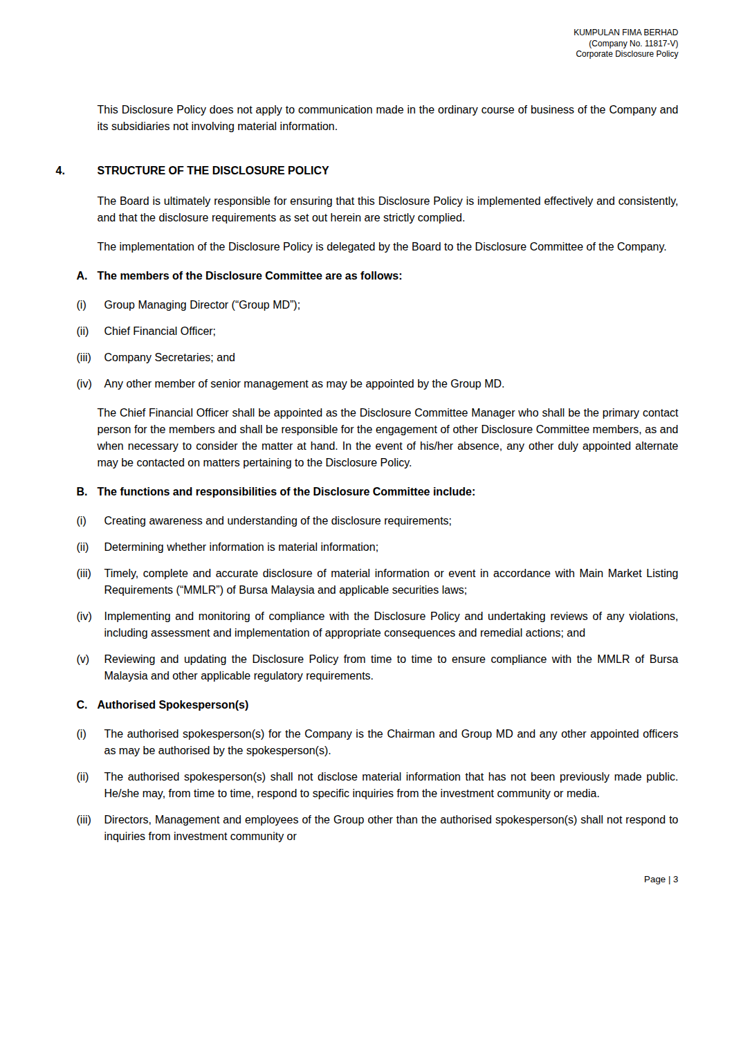KUMPULAN FIMA BERHAD
(Company No. 11817-V)
Corporate Disclosure Policy
This Disclosure Policy does not apply to communication made in the ordinary course of business of the Company and its subsidiaries not involving material information.
4. Structure of the Disclosure Policy
The Board is ultimately responsible for ensuring that this Disclosure Policy is implemented effectively and consistently, and that the disclosure requirements as set out herein are strictly complied.
The implementation of the Disclosure Policy is delegated by the Board to the Disclosure Committee of the Company.
A. The members of the Disclosure Committee are as follows:
(i) Group Managing Director (“Group MD”);
(ii) Chief Financial Officer;
(iii) Company Secretaries; and
(iv) Any other member of senior management as may be appointed by the Group MD.
The Chief Financial Officer shall be appointed as the Disclosure Committee Manager who shall be the primary contact person for the members and shall be responsible for the engagement of other Disclosure Committee members, as and when necessary to consider the matter at hand. In the event of his/her absence, any other duly appointed alternate may be contacted on matters pertaining to the Disclosure Policy.
B. The functions and responsibilities of the Disclosure Committee include:
(i) Creating awareness and understanding of the disclosure requirements;
(ii) Determining whether information is material information;
(iii) Timely, complete and accurate disclosure of material information or event in accordance with Main Market Listing Requirements (“MMLR”) of Bursa Malaysia and applicable securities laws;
(iv) Implementing and monitoring of compliance with the Disclosure Policy and undertaking reviews of any violations, including assessment and implementation of appropriate consequences and remedial actions; and
(v) Reviewing and updating the Disclosure Policy from time to time to ensure compliance with the MMLR of Bursa Malaysia and other applicable regulatory requirements.
C. Authorised Spokesperson(s)
(i) The authorised spokesperson(s) for the Company is the Chairman and Group MD and any other appointed officers as may be authorised by the spokesperson(s).
(ii) The authorised spokesperson(s) shall not disclose material information that has not been previously made public. He/she may, from time to time, respond to specific inquiries from the investment community or media.
(iii) Directors, Management and employees of the Group other than the authorised spokesperson(s) shall not respond to inquiries from investment community or
Page | 3